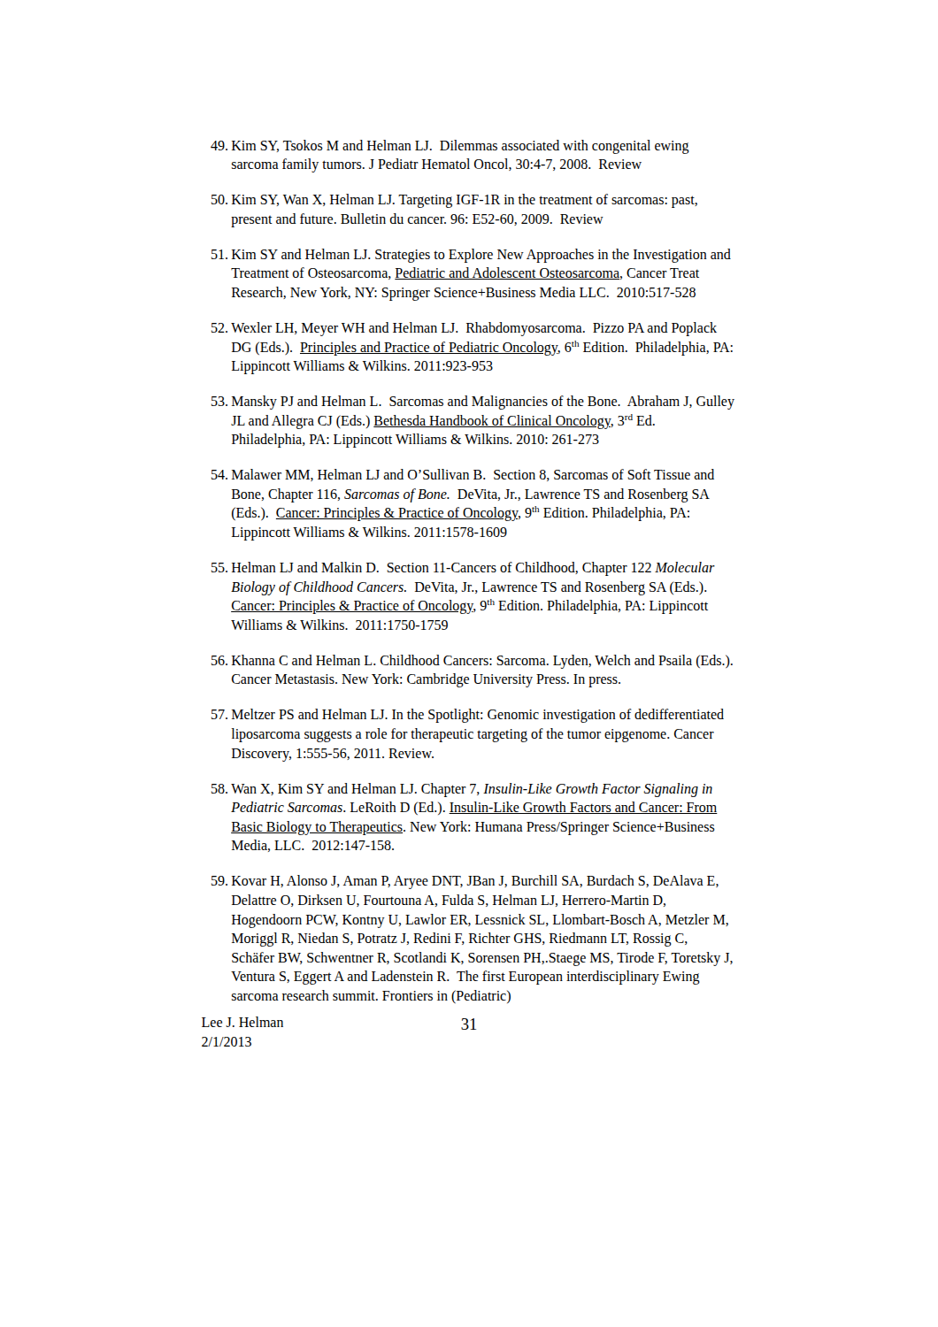49 Kim SY, Tsokos M and Helman LJ. Dilemmas associated with congenital ewing sarcoma family tumors. J Pediatr Hematol Oncol, 30:4-7, 2008. Review
50 Kim SY, Wan X, Helman LJ. Targeting IGF-1R in the treatment of sarcomas: past, present and future. Bulletin du cancer. 96: E52-60, 2009. Review
51 Kim SY and Helman LJ. Strategies to Explore New Approaches in the Investigation and Treatment of Osteosarcoma, Pediatric and Adolescent Osteosarcoma, Cancer Treat Research, New York, NY: Springer Science+Business Media LLC. 2010:517-528
52 Wexler LH, Meyer WH and Helman LJ. Rhabdomyosarcoma. Pizzo PA and Poplack DG (Eds.). Principles and Practice of Pediatric Oncology, 6th Edition. Philadelphia, PA: Lippincott Williams & Wilkins. 2011:923-953
53 Mansky PJ and Helman L. Sarcomas and Malignancies of the Bone. Abraham J, Gulley JL and Allegra CJ (Eds.) Bethesda Handbook of Clinical Oncology, 3rd Ed. Philadelphia, PA: Lippincott Williams & Wilkins. 2010: 261-273
54 Malawer MM, Helman LJ and O’Sullivan B. Section 8, Sarcomas of Soft Tissue and Bone, Chapter 116, Sarcomas of Bone. DeVita, Jr., Lawrence TS and Rosenberg SA (Eds.). Cancer: Principles & Practice of Oncology, 9th Edition. Philadelphia, PA: Lippincott Williams & Wilkins. 2011:1578-1609
55 Helman LJ and Malkin D. Section 11-Cancers of Childhood, Chapter 122 Molecular Biology of Childhood Cancers. DeVita, Jr., Lawrence TS and Rosenberg SA (Eds.). Cancer: Principles & Practice of Oncology, 9th Edition. Philadelphia, PA: Lippincott Williams & Wilkins. 2011:1750-1759
56 Khanna C and Helman L. Childhood Cancers: Sarcoma. Lyden, Welch and Psaila (Eds.). Cancer Metastasis. New York: Cambridge University Press. In press.
57 Meltzer PS and Helman LJ. In the Spotlight: Genomic investigation of dedifferentiated liposarcoma suggests a role for therapeutic targeting of the tumor eipgenome. Cancer Discovery, 1:555-56, 2011. Review.
58 Wan X, Kim SY and Helman LJ. Chapter 7, Insulin-Like Growth Factor Signaling in Pediatric Sarcomas. LeRoith D (Ed.). Insulin-Like Growth Factors and Cancer: From Basic Biology to Therapeutics. New York: Humana Press/Springer Science+Business Media, LLC. 2012:147-158.
59 Kovar H, Alonso J, Aman P, Aryee DNT, JBan J, Burchill SA, Burdach S, DeAlava E, Delattre O, Dirksen U, Fourtouna A, Fulda S, Helman LJ, Herrero-Martin D, Hogendoorn PCW, Kontny U, Lawlor ER, Lessnick SL, Llombart-Bosch A, Metzler M, Moriggl R, Niedan S, Potratz J, Redini F, Richter GHS, Riedmann LT, Rossig C, Schäfer BW, Schwentner R, Scotlandi K, Sorensen PH,.Staege MS, Tirode F, Toretsky J, Ventura S, Eggert A and Ladenstein R. The first European interdisciplinary Ewing sarcoma research summit. Frontiers in (Pediatric)
Lee J. Helman 2/1/2013 31